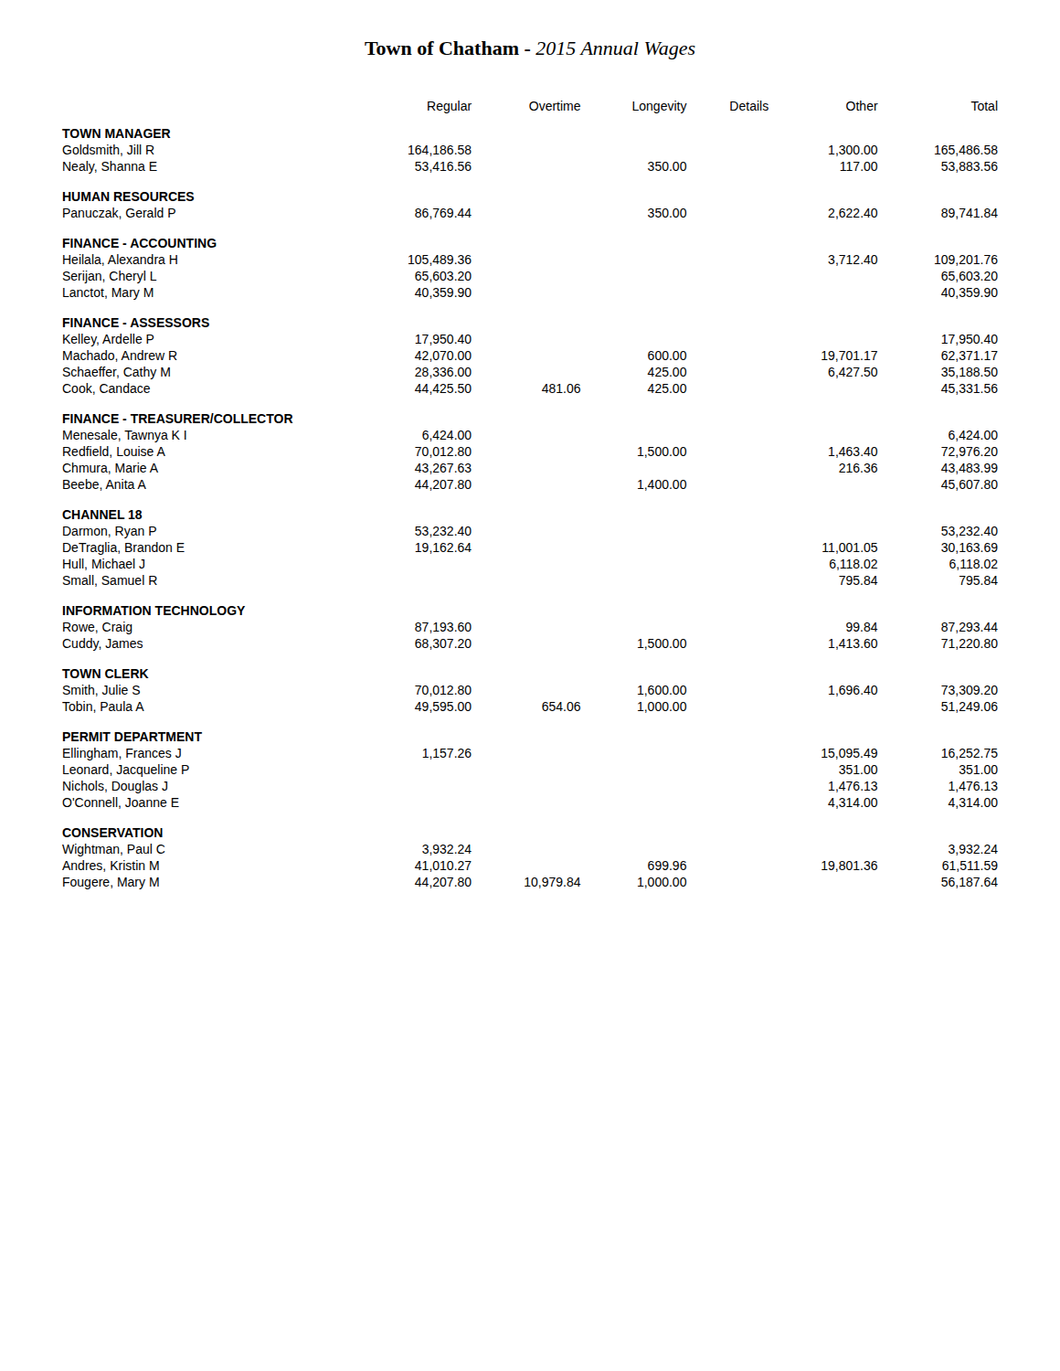Town of Chatham - 2015 Annual Wages
| | Regular | Overtime | Longevity | Details | Other | Total |
| --- | --- | --- | --- | --- | --- | --- |
| TOWN MANAGER |
| Goldsmith, Jill R | 164,186.58 | | | | 1,300.00 | 165,486.58 |
| Nealy, Shanna E | 53,416.56 | | 350.00 | | 117.00 | 53,883.56 |
| HUMAN RESOURCES |
| Panuczak, Gerald P | 86,769.44 | | 350.00 | | 2,622.40 | 89,741.84 |
| FINANCE - ACCOUNTING |
| Heilala, Alexandra H | 105,489.36 | | | | 3,712.40 | 109,201.76 |
| Serijan, Cheryl L | 65,603.20 | | | | | 65,603.20 |
| Lanctot, Mary M | 40,359.90 | | | | | 40,359.90 |
| FINANCE - ASSESSORS |
| Kelley, Ardelle P | 17,950.40 | | | | | 17,950.40 |
| Machado, Andrew R | 42,070.00 | | 600.00 | | 19,701.17 | 62,371.17 |
| Schaeffer, Cathy M | 28,336.00 | | 425.00 | | 6,427.50 | 35,188.50 |
| Cook, Candace | 44,425.50 | 481.06 | 425.00 | | | 45,331.56 |
| FINANCE - TREASURER/COLLECTOR |
| Menesale, Tawnya K I | 6,424.00 | | | | | 6,424.00 |
| Redfield, Louise A | 70,012.80 | | 1,500.00 | | 1,463.40 | 72,976.20 |
| Chmura, Marie A | 43,267.63 | | | | 216.36 | 43,483.99 |
| Beebe, Anita A | 44,207.80 | | 1,400.00 | | | 45,607.80 |
| CHANNEL 18 |
| Darmon, Ryan P | 53,232.40 | | | | | 53,232.40 |
| DeTraglia, Brandon E | 19,162.64 | | | | 11,001.05 | 30,163.69 |
| Hull, Michael J | | | | | 6,118.02 | 6,118.02 |
| Small, Samuel R | | | | | 795.84 | 795.84 |
| INFORMATION TECHNOLOGY |
| Rowe, Craig | 87,193.60 | | | | 99.84 | 87,293.44 |
| Cuddy, James | 68,307.20 | | 1,500.00 | | 1,413.60 | 71,220.80 |
| TOWN CLERK |
| Smith, Julie S | 70,012.80 | | 1,600.00 | | 1,696.40 | 73,309.20 |
| Tobin, Paula A | 49,595.00 | 654.06 | 1,000.00 | | | 51,249.06 |
| PERMIT DEPARTMENT |
| Ellingham, Frances J | 1,157.26 | | | | 15,095.49 | 16,252.75 |
| Leonard, Jacqueline P | | | | | 351.00 | 351.00 |
| Nichols, Douglas J | | | | | 1,476.13 | 1,476.13 |
| O'Connell, Joanne E | | | | | 4,314.00 | 4,314.00 |
| CONSERVATION |
| Wightman, Paul C | 3,932.24 | | | | | 3,932.24 |
| Andres, Kristin M | 41,010.27 | | 699.96 | | 19,801.36 | 61,511.59 |
| Fougere, Mary M | 44,207.80 | 10,979.84 | 1,000.00 | | | 56,187.64 |